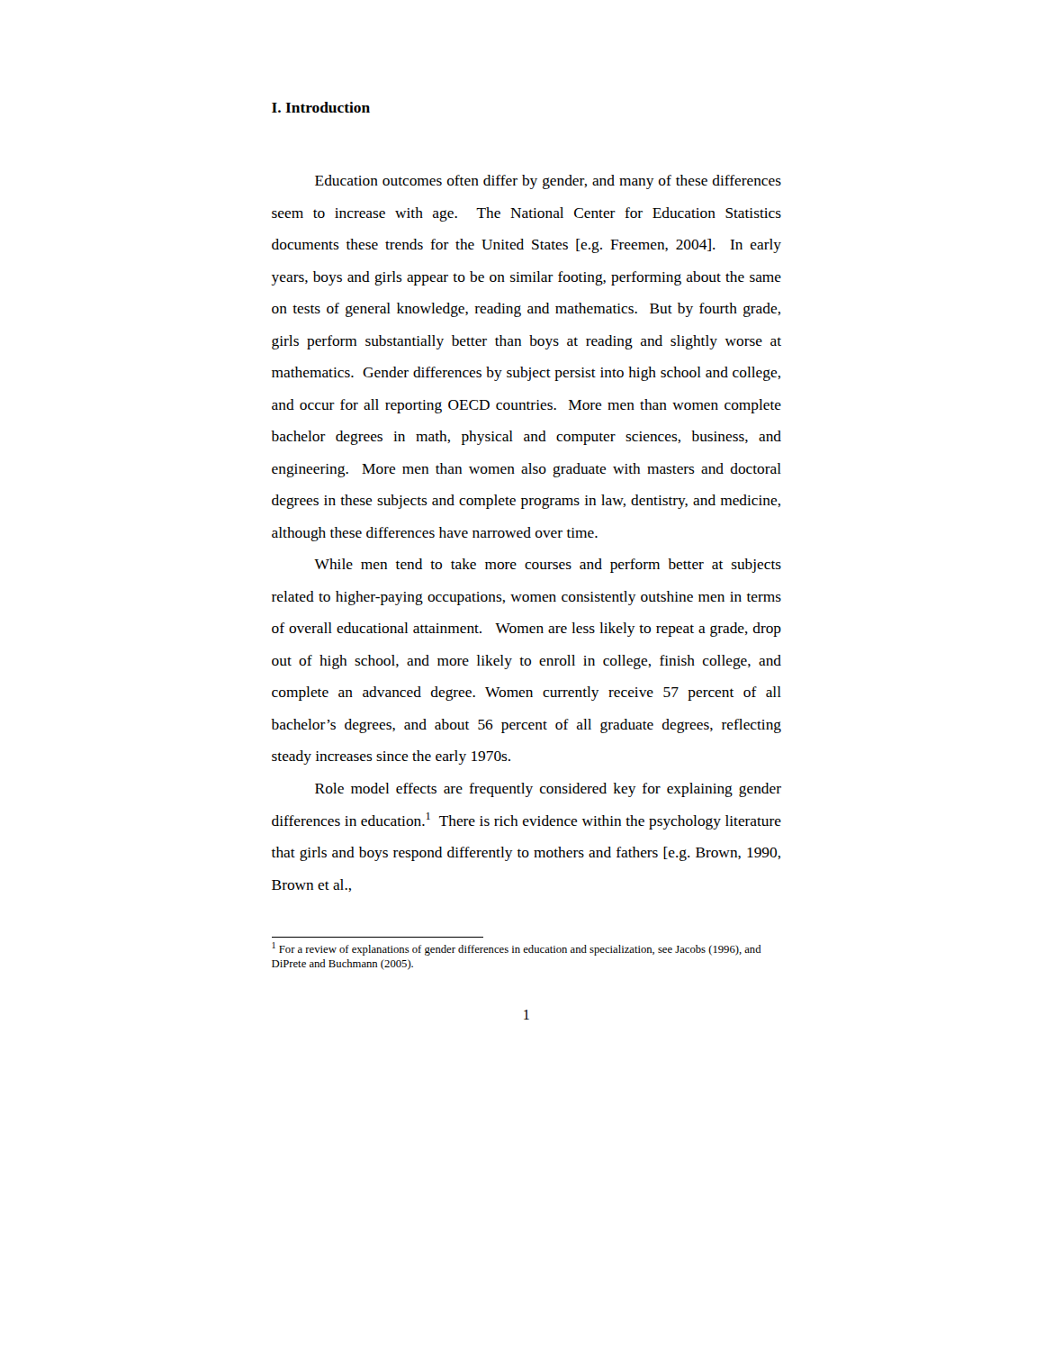I. Introduction
Education outcomes often differ by gender, and many of these differences seem to increase with age. The National Center for Education Statistics documents these trends for the United States [e.g. Freemen, 2004]. In early years, boys and girls appear to be on similar footing, performing about the same on tests of general knowledge, reading and mathematics. But by fourth grade, girls perform substantially better than boys at reading and slightly worse at mathematics. Gender differences by subject persist into high school and college, and occur for all reporting OECD countries. More men than women complete bachelor degrees in math, physical and computer sciences, business, and engineering. More men than women also graduate with masters and doctoral degrees in these subjects and complete programs in law, dentistry, and medicine, although these differences have narrowed over time.
While men tend to take more courses and perform better at subjects related to higher-paying occupations, women consistently outshine men in terms of overall educational attainment. Women are less likely to repeat a grade, drop out of high school, and more likely to enroll in college, finish college, and complete an advanced degree. Women currently receive 57 percent of all bachelor’s degrees, and about 56 percent of all graduate degrees, reflecting steady increases since the early 1970s.
Role model effects are frequently considered key for explaining gender differences in education.1 There is rich evidence within the psychology literature that girls and boys respond differently to mothers and fathers [e.g. Brown, 1990, Brown et al.,
1 For a review of explanations of gender differences in education and specialization, see Jacobs (1996), and DiPrete and Buchmann (2005).
1